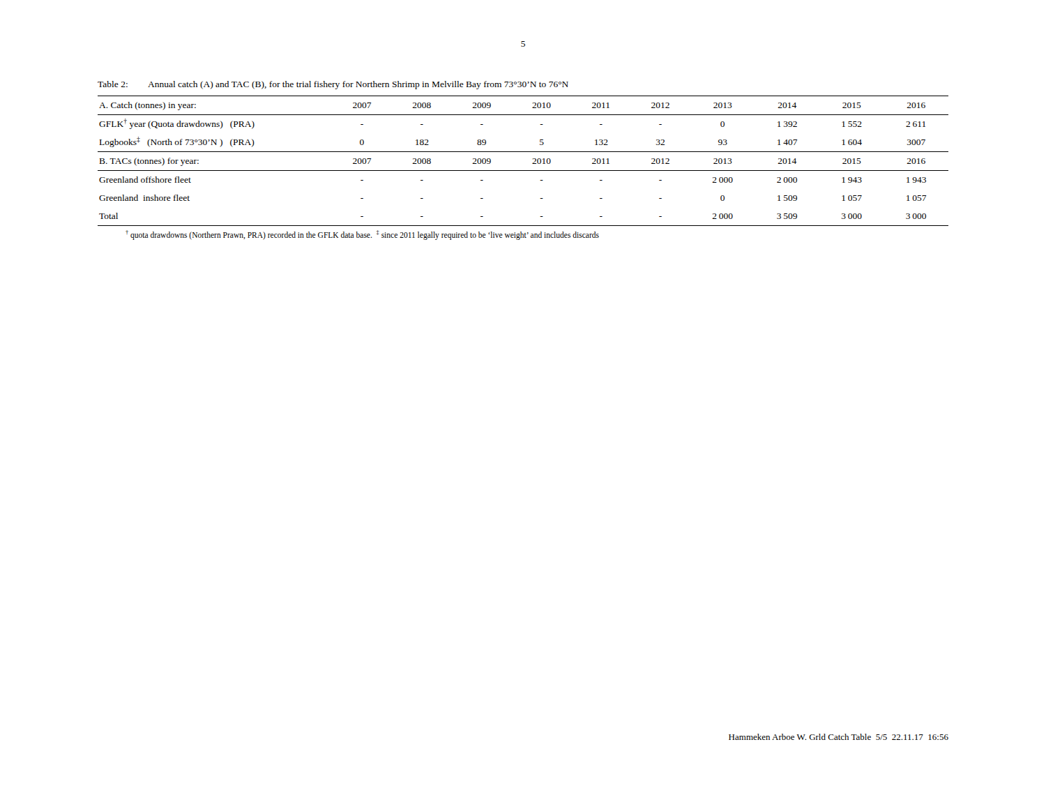5
Table 2: Annual catch (A) and TAC (B), for the trial fishery for Northern Shrimp in Melville Bay from 73°30’N to 76°N
| A. Catch (tonnes) in year: | 2007 | 2008 | 2009 | 2010 | 2011 | 2012 | 2013 | 2014 | 2015 | 2016 |
| GFLK † year (Quota drawdowns) (PRA) | - | - | - | - | - | - | 0 | 1 392 | 1 552 | 2 611 |
| Logbooks ‡ (North of 73°30’N ) (PRA) | 0 | 182 | 89 | 5 | 132 | 32 | 93 | 1 407 | 1 604 | 3007 |
| B. TACs (tonnes) for year: | 2007 | 2008 | 2009 | 2010 | 2011 | 2012 | 2013 | 2014 | 2015 | 2016 |
| Greenland offshore fleet | - | - | - | - | - | - | 2 000 | 2 000 | 1 943 | 1 943 |
| Greenland inshore fleet | - | - | - | - | - | - | 0 | 1 509 | 1 057 | 1 057 |
| Total | - | - | - | - | - | - | 2 000 | 3 509 | 3 000 | 3 000 |
† quota drawdowns (Northern Prawn, PRA) recorded in the GFLK data base. ‡ since 2011 legally required to be ‘live weight’ and includes discards
Hammeken Arboe W. Grld Catch Table 5/5 22.11.17 16:56